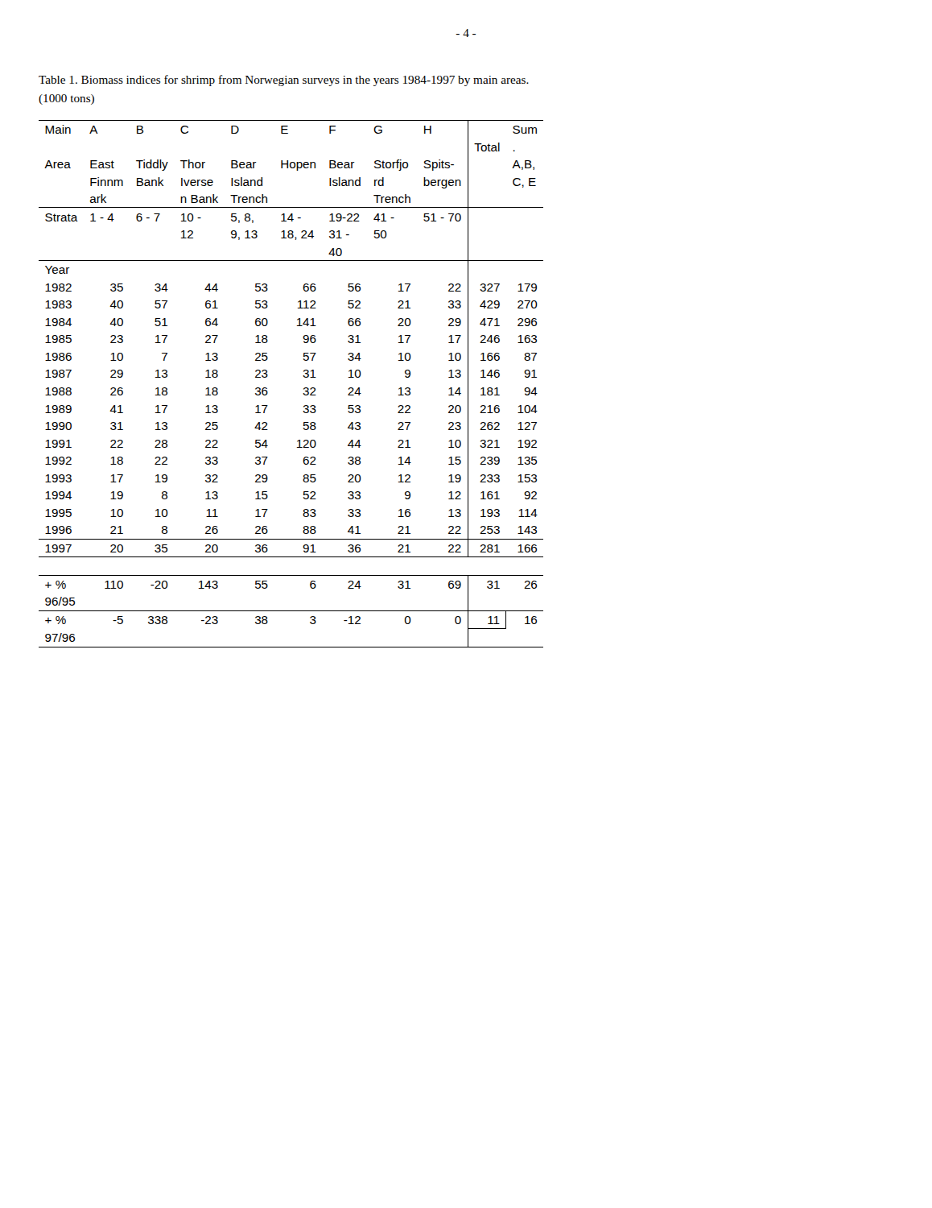- 4 -
Table 1. Biomass indices for shrimp from Norwegian surveys in the years 1984-1997 by main areas. (1000 tons)
| Main | A | B | C | D | E | F | G | H | | Sum |
| --- | --- | --- | --- | --- | --- | --- | --- | --- | --- | --- |
| | | | | | | | | | Total | . |
| Area | East | Tiddly | Thor | Bear | Hopen | Bear | Storfjo | Spits- | | A,B, |
| | Finnm | Bank | Iverse | Island | | Island | rd | bergen | | C, E |
| | ark | | n Bank | Trench | | | Trench | | | |
| Strata | 1 - 4 | 6 - 7 | 10 - | 5, 8, | 14 - | 19-22 | 41 - | 51 - 70 | | |
| | | | 12 | 9, 13 | 18, 24 | 31 - | 50 | | | |
| | | | | | | 40 | | | | |
| Year | | | |
| 1982 | 35 | 34 | 44 | 53 | 66 | 56 | 17 | 22 | 327 | 179 |
| 1983 | 40 | 57 | 61 | 53 | 112 | 52 | 21 | 33 | 429 | 270 |
| 1984 | 40 | 51 | 64 | 60 | 141 | 66 | 20 | 29 | 471 | 296 |
| 1985 | 23 | 17 | 27 | 18 | 96 | 31 | 17 | 17 | 246 | 163 |
| 1986 | 10 | 7 | 13 | 25 | 57 | 34 | 10 | 10 | 166 | 87 |
| 1987 | 29 | 13 | 18 | 23 | 31 | 10 | 9 | 13 | 146 | 91 |
| 1988 | 26 | 18 | 18 | 36 | 32 | 24 | 13 | 14 | 181 | 94 |
| 1989 | 41 | 17 | 13 | 17 | 33 | 53 | 22 | 20 | 216 | 104 |
| 1990 | 31 | 13 | 25 | 42 | 58 | 43 | 27 | 23 | 262 | 127 |
| 1991 | 22 | 28 | 22 | 54 | 120 | 44 | 21 | 10 | 321 | 192 |
| 1992 | 18 | 22 | 33 | 37 | 62 | 38 | 14 | 15 | 239 | 135 |
| 1993 | 17 | 19 | 32 | 29 | 85 | 20 | 12 | 19 | 233 | 153 |
| 1994 | 19 | 8 | 13 | 15 | 52 | 33 | 9 | 12 | 161 | 92 |
| 1995 | 10 | 10 | 11 | 17 | 83 | 33 | 16 | 13 | 193 | 114 |
| 1996 | 21 | 8 | 26 | 26 | 88 | 41 | 21 | 22 | 253 | 143 |
| 1997 | 20 | 35 | 20 | 36 | 91 | 36 | 21 | 22 | 281 | 166 |
| + % | 110 | -20 | 143 | 55 | 6 | 24 | 31 | 69 | 31 | 26 |
| 96/95 | | | |
| + % | -5 | 338 | -23 | 38 | 3 | -12 | 0 | 0 | 11 | 16 |
| 97/96 | | | |